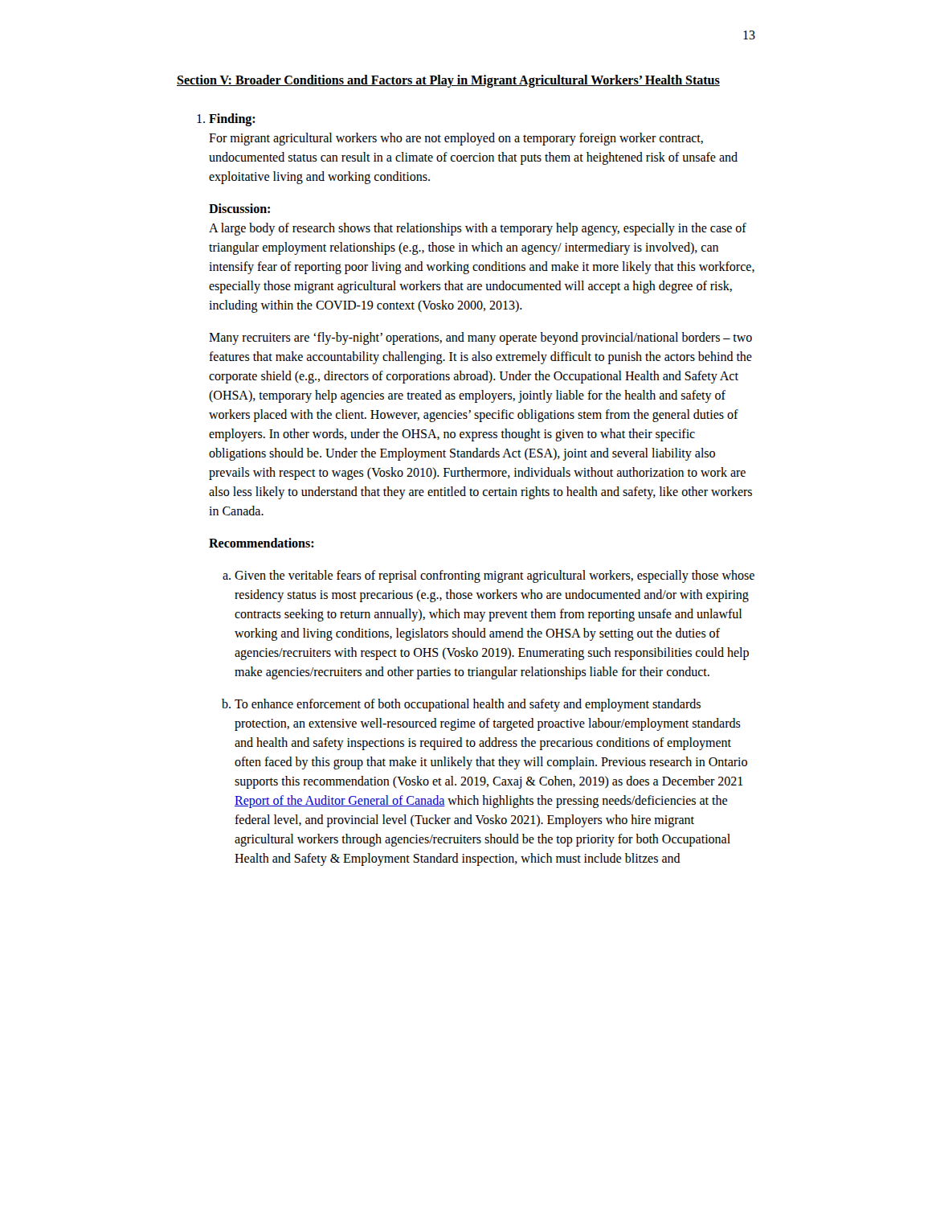13
Section V: Broader Conditions and Factors at Play in Migrant Agricultural Workers’ Health Status
Finding:
For migrant agricultural workers who are not employed on a temporary foreign worker contract, undocumented status can result in a climate of coercion that puts them at heightened risk of unsafe and exploitative living and working conditions.
Discussion:
A large body of research shows that relationships with a temporary help agency, especially in the case of triangular employment relationships (e.g., those in which an agency/ intermediary is involved), can intensify fear of reporting poor living and working conditions and make it more likely that this workforce, especially those migrant agricultural workers that are undocumented will accept a high degree of risk, including within the COVID-19 context (Vosko 2000, 2013).
Many recruiters are ‘fly-by-night’ operations, and many operate beyond provincial/national borders – two features that make accountability challenging. It is also extremely difficult to punish the actors behind the corporate shield (e.g., directors of corporations abroad). Under the Occupational Health and Safety Act (OHSA), temporary help agencies are treated as employers, jointly liable for the health and safety of workers placed with the client. However, agencies’ specific obligations stem from the general duties of employers. In other words, under the OHSA, no express thought is given to what their specific obligations should be. Under the Employment Standards Act (ESA), joint and several liability also prevails with respect to wages (Vosko 2010). Furthermore, individuals without authorization to work are also less likely to understand that they are entitled to certain rights to health and safety, like other workers in Canada.
Recommendations:
Given the veritable fears of reprisal confronting migrant agricultural workers, especially those whose residency status is most precarious (e.g., those workers who are undocumented and/or with expiring contracts seeking to return annually), which may prevent them from reporting unsafe and unlawful working and living conditions, legislators should amend the OHSA by setting out the duties of agencies/recruiters with respect to OHS (Vosko 2019). Enumerating such responsibilities could help make agencies/recruiters and other parties to triangular relationships liable for their conduct.
To enhance enforcement of both occupational health and safety and employment standards protection, an extensive well-resourced regime of targeted proactive labour/employment standards and health and safety inspections is required to address the precarious conditions of employment often faced by this group that make it unlikely that they will complain. Previous research in Ontario supports this recommendation (Vosko et al. 2019, Caxaj & Cohen, 2019) as does a December 2021 Report of the Auditor General of Canada which highlights the pressing needs/deficiencies at the federal level, and provincial level (Tucker and Vosko 2021). Employers who hire migrant agricultural workers through agencies/recruiters should be the top priority for both Occupational Health and Safety & Employment Standard inspection, which must include blitzes and